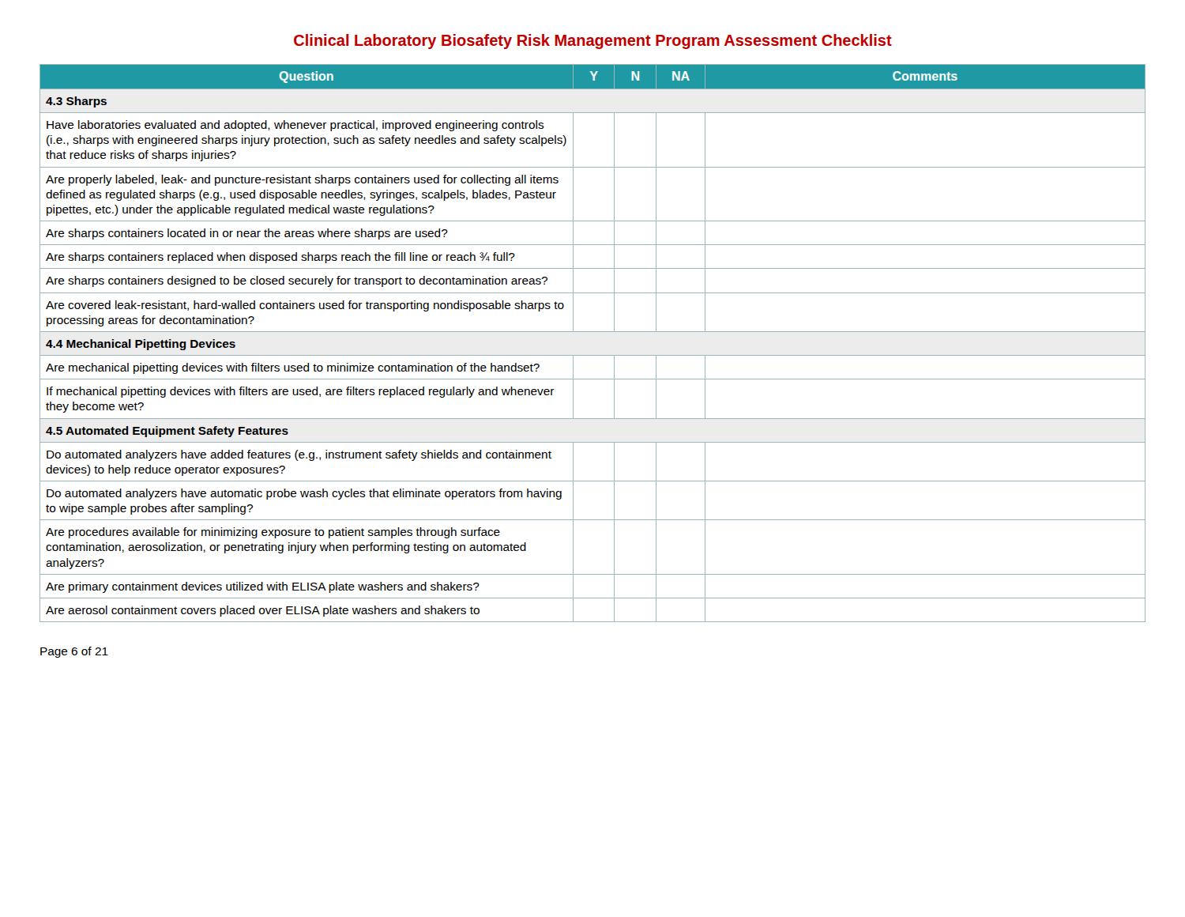Clinical Laboratory Biosafety Risk Management Program Assessment Checklist
| Question | Y | N | NA | Comments |
| --- | --- | --- | --- | --- |
| 4.3 Sharps |
| Have laboratories evaluated and adopted, whenever practical, improved engineering controls (i.e., sharps with engineered sharps injury protection, such as safety needles and safety scalpels) that reduce risks of sharps injuries? | | | | |
| Are properly labeled, leak- and puncture-resistant sharps containers used for collecting all items defined as regulated sharps (e.g., used disposable needles, syringes, scalpels, blades, Pasteur pipettes, etc.) under the applicable regulated medical waste regulations? | | | | |
| Are sharps containers located in or near the areas where sharps are used? | | | | |
| Are sharps containers replaced when disposed sharps reach the fill line or reach ¾ full? | | | | |
| Are sharps containers designed to be closed securely for transport to decontamination areas? | | | | |
| Are covered leak-resistant, hard-walled containers used for transporting nondisposable sharps to processing areas for decontamination? | | | | |
| 4.4 Mechanical Pipetting Devices |
| Are mechanical pipetting devices with filters used to minimize contamination of the handset? | | | | |
| If mechanical pipetting devices with filters are used, are filters replaced regularly and whenever they become wet? | | | | |
| 4.5 Automated Equipment Safety Features |
| Do automated analyzers have added features (e.g., instrument safety shields and containment devices) to help reduce operator exposures? | | | | |
| Do automated analyzers have automatic probe wash cycles that eliminate operators from having to wipe sample probes after sampling? | | | | |
| Are procedures available for minimizing exposure to patient samples through surface contamination, aerosolization, or penetrating injury when performing testing on automated analyzers? | | | | |
| Are primary containment devices utilized with ELISA plate washers and shakers? | | | | |
| Are aerosol containment covers placed over ELISA plate washers and shakers to | | | | |
Page 6 of 21